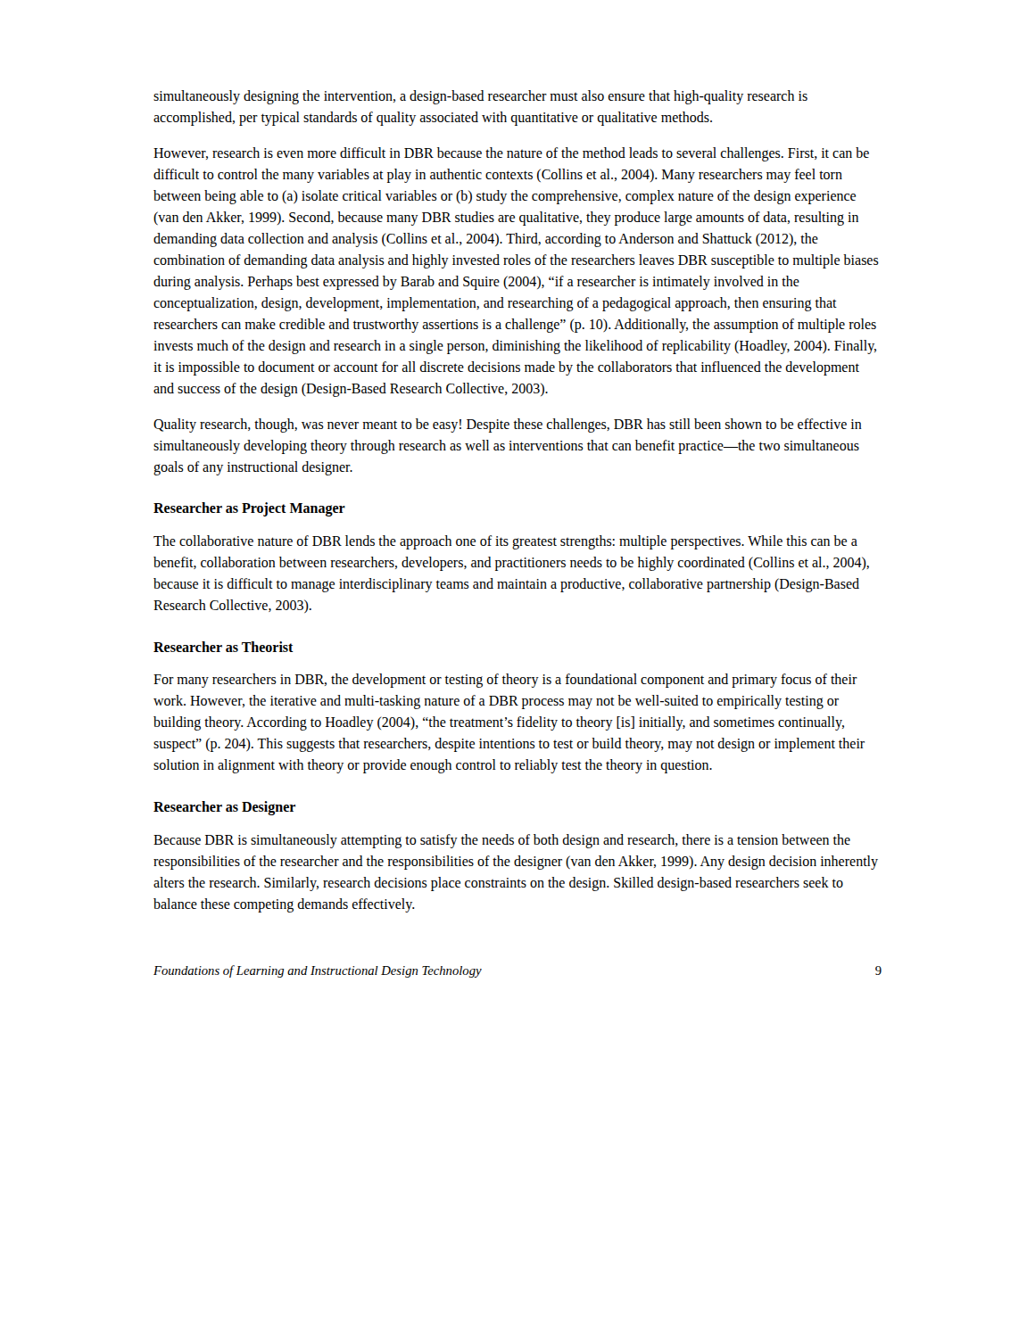simultaneously designing the intervention, a design-based researcher must also ensure that high-quality research is accomplished, per typical standards of quality associated with quantitative or qualitative methods.
However, research is even more difficult in DBR because the nature of the method leads to several challenges. First, it can be difficult to control the many variables at play in authentic contexts (Collins et al., 2004). Many researchers may feel torn between being able to (a) isolate critical variables or (b) study the comprehensive, complex nature of the design experience (van den Akker, 1999). Second, because many DBR studies are qualitative, they produce large amounts of data, resulting in demanding data collection and analysis (Collins et al., 2004). Third, according to Anderson and Shattuck (2012), the combination of demanding data analysis and highly invested roles of the researchers leaves DBR susceptible to multiple biases during analysis. Perhaps best expressed by Barab and Squire (2004), “if a researcher is intimately involved in the conceptualization, design, development, implementation, and researching of a pedagogical approach, then ensuring that researchers can make credible and trustworthy assertions is a challenge” (p. 10). Additionally, the assumption of multiple roles invests much of the design and research in a single person, diminishing the likelihood of replicability (Hoadley, 2004). Finally, it is impossible to document or account for all discrete decisions made by the collaborators that influenced the development and success of the design (Design-Based Research Collective, 2003).
Quality research, though, was never meant to be easy! Despite these challenges, DBR has still been shown to be effective in simultaneously developing theory through research as well as interventions that can benefit practice—the two simultaneous goals of any instructional designer.
Researcher as Project Manager
The collaborative nature of DBR lends the approach one of its greatest strengths: multiple perspectives. While this can be a benefit, collaboration between researchers, developers, and practitioners needs to be highly coordinated (Collins et al., 2004), because it is difficult to manage interdisciplinary teams and maintain a productive, collaborative partnership (Design-Based Research Collective, 2003).
Researcher as Theorist
For many researchers in DBR, the development or testing of theory is a foundational component and primary focus of their work. However, the iterative and multi-tasking nature of a DBR process may not be well-suited to empirically testing or building theory. According to Hoadley (2004), “the treatment’s fidelity to theory [is] initially, and sometimes continually, suspect” (p. 204). This suggests that researchers, despite intentions to test or build theory, may not design or implement their solution in alignment with theory or provide enough control to reliably test the theory in question.
Researcher as Designer
Because DBR is simultaneously attempting to satisfy the needs of both design and research, there is a tension between the responsibilities of the researcher and the responsibilities of the designer (van den Akker, 1999). Any design decision inherently alters the research. Similarly, research decisions place constraints on the design. Skilled design-based researchers seek to balance these competing demands effectively.
Foundations of Learning and Instructional Design Technology 9